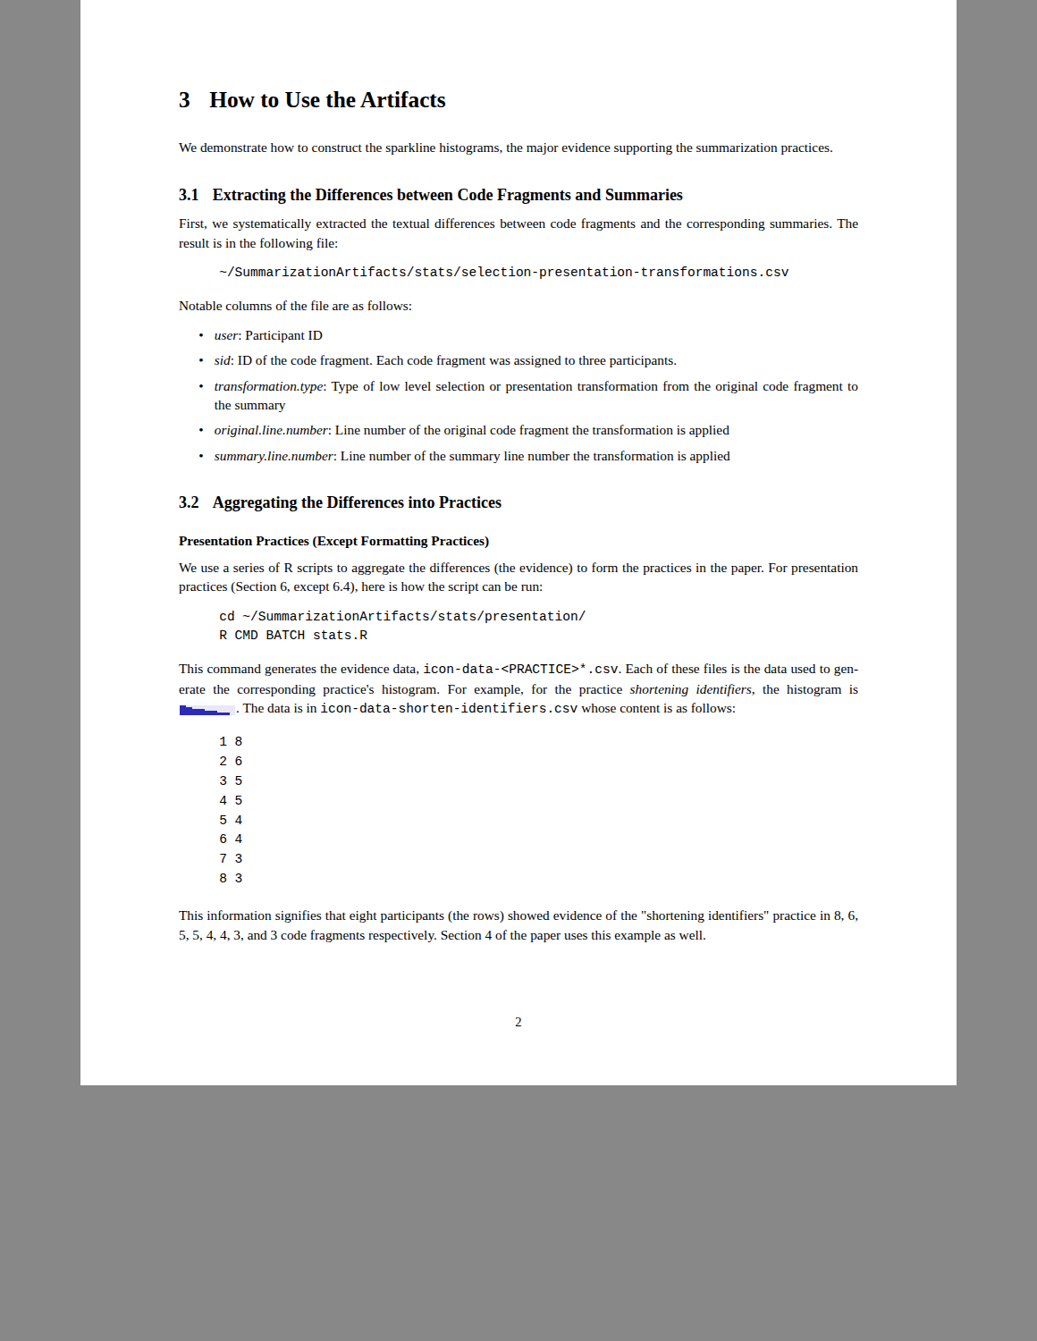3 How to Use the Artifacts
We demonstrate how to construct the sparkline histograms, the major evidence supporting the summarization practices.
3.1 Extracting the Differences between Code Fragments and Summaries
First, we systematically extracted the textual differences between code fragments and the corresponding summaries. The result is in the following file:
~/SummarizationArtifacts/stats/selection-presentation-transformations.csv
Notable columns of the file are as follows:
user: Participant ID
sid: ID of the code fragment. Each code fragment was assigned to three participants.
transformation.type: Type of low level selection or presentation transformation from the original code fragment to the summary
original.line.number: Line number of the original code fragment the transformation is applied
summary.line.number: Line number of the summary line number the transformation is applied
3.2 Aggregating the Differences into Practices
Presentation Practices (Except Formatting Practices)
We use a series of R scripts to aggregate the differences (the evidence) to form the practices in the paper. For presentation practices (Section 6, except 6.4), here is how the script can be run:
cd ~/SummarizationArtifacts/stats/presentation/ R CMD BATCH stats.R
This command generates the evidence data, icon-data-<PRACTICE>*.csv. Each of these files is the data used to generate the corresponding practice's histogram. For example, for the practice shortening identifiers, the histogram is . The data is in icon-data-shorten-identifiers.csv whose content is as follows:
1 8 2 6 3 5 4 5 5 4 6 4 7 3 8 3
This information signifies that eight participants (the rows) showed evidence of the "shortening identifiers" practice in 8, 6, 5, 5, 4, 4, 3, and 3 code fragments respectively. Section 4 of the paper uses this example as well.
2